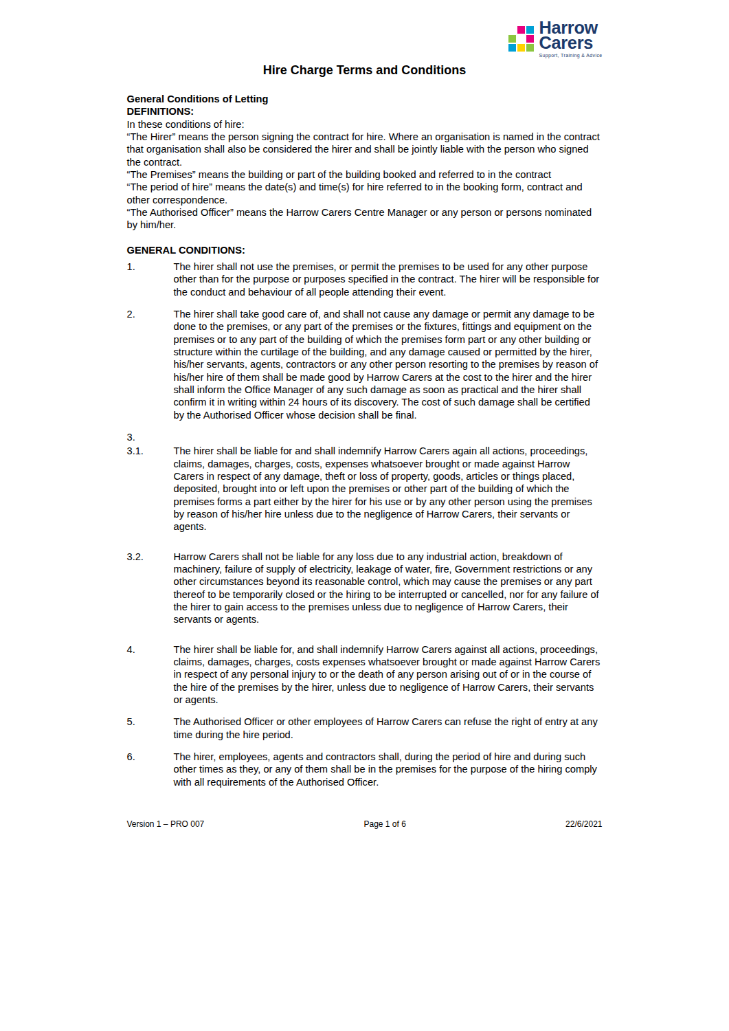Harrow Carers Support, Training & Advice
Hire Charge Terms and Conditions
General Conditions of Letting
DEFINITIONS:
In these conditions of hire:
“The Hirer” means the person signing the contract for hire. Where an organisation is named in the contract that organisation shall also be considered the hirer and shall be jointly liable with the person who signed the contract.
“The Premises” means the building or part of the building booked and referred to in the contract
“The period of hire” means the date(s) and time(s) for hire referred to in the booking form, contract and other correspondence.
“The Authorised Officer” means the Harrow Carers Centre Manager or any person or persons nominated by him/her.
GENERAL CONDITIONS:
1.
The hirer shall not use the premises, or permit the premises to be used for any other purpose other than for the purpose or purposes specified in the contract. The hirer will be responsible for the conduct and behaviour of all people attending their event.
2.
The hirer shall take good care of, and shall not cause any damage or permit any damage to be done to the premises, or any part of the premises or the fixtures, fittings and equipment on the premises or to any part of the building of which the premises form part or any other building or structure within the curtilage of the building, and any damage caused or permitted by the hirer, his/her servants, agents, contractors or any other person resorting to the premises by reason of his/her hire of them shall be made good by Harrow Carers at the cost to the hirer and the hirer shall inform the Office Manager of any such damage as soon as practical and the hirer shall confirm it in writing within 24 hours of its discovery. The cost of such damage shall be certified by the Authorised Officer whose decision shall be final.
3.
3.1.
The hirer shall be liable for and shall indemnify Harrow Carers again all actions, proceedings, claims, damages, charges, costs, expenses whatsoever brought or made against Harrow Carers in respect of any damage, theft or loss of property, goods, articles or things placed, deposited, brought into or left upon the premises or other part of the building of which the premises forms a part either by the hirer for his use or by any other person using the premises by reason of his/her hire unless due to the negligence of Harrow Carers, their servants or agents.
3.2.
Harrow Carers shall not be liable for any loss due to any industrial action, breakdown of machinery, failure of supply of electricity, leakage of water, fire, Government restrictions or any other circumstances beyond its reasonable control, which may cause the premises or any part thereof to be temporarily closed or the hiring to be interrupted or cancelled, nor for any failure of the hirer to gain access to the premises unless due to negligence of Harrow Carers, their servants or agents.
4.
The hirer shall be liable for, and shall indemnify Harrow Carers against all actions, proceedings, claims, damages, charges, costs expenses whatsoever brought or made against Harrow Carers in respect of any personal injury to or the death of any person arising out of or in the course of the hire of the premises by the hirer, unless due to negligence of Harrow Carers, their servants or agents.
5.
The Authorised Officer or other employees of Harrow Carers can refuse the right of entry at any time during the hire period.
6.
The hirer, employees, agents and contractors shall, during the period of hire and during such other times as they, or any of them shall be in the premises for the purpose of the hiring comply with all requirements of the Authorised Officer.
Version 1 – PRO 007
Page 1 of 6
22/6/2021